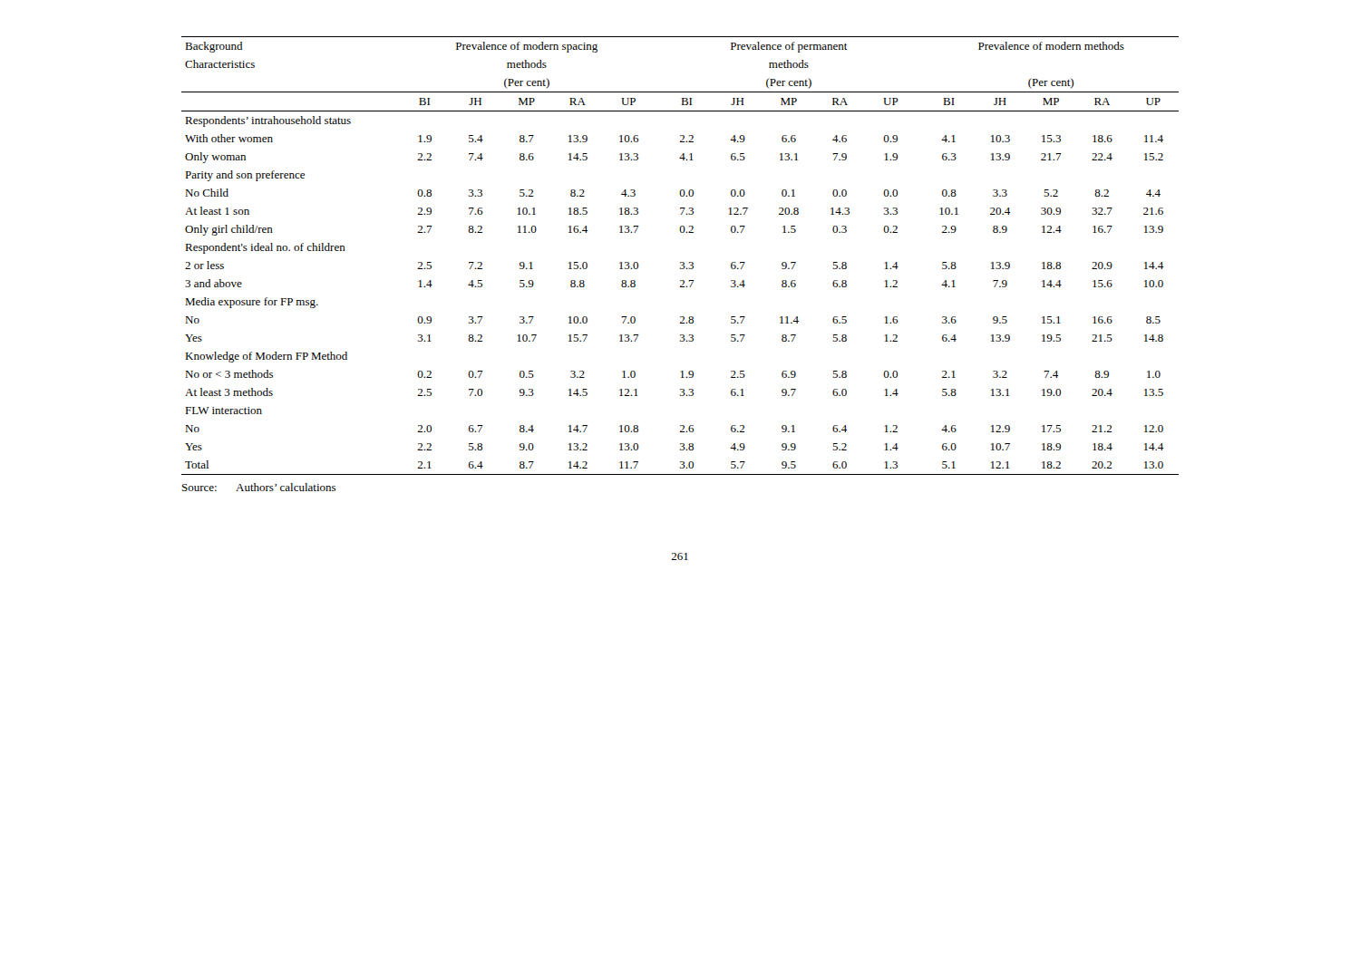| Background | Prevalence of modern spacing | | Prevalence of permanent | | Prevalence of modern methods |
| --- | --- | --- | --- | --- | --- |
| Characteristics | methods | | methods | | |
| | (Per cent) | | (Per cent) | | (Per cent) |
| | BI | JH | MP | RA | UP | | BI | JH | MP | RA | UP | | BI | JH | MP | RA | UP |
| Respondents’ intrahousehold status | |
| With other women | 1.9 | 5.4 | 8.7 | 13.9 | 10.6 | | 2.2 | 4.9 | 6.6 | 4.6 | 0.9 | | 4.1 | 10.3 | 15.3 | 18.6 | 11.4 |
| Only woman | 2.2 | 7.4 | 8.6 | 14.5 | 13.3 | | 4.1 | 6.5 | 13.1 | 7.9 | 1.9 | | 6.3 | 13.9 | 21.7 | 22.4 | 15.2 |
| Parity and son preference | |
| No Child | 0.8 | 3.3 | 5.2 | 8.2 | 4.3 | | 0.0 | 0.0 | 0.1 | 0.0 | 0.0 | | 0.8 | 3.3 | 5.2 | 8.2 | 4.4 |
| At least 1 son | 2.9 | 7.6 | 10.1 | 18.5 | 18.3 | | 7.3 | 12.7 | 20.8 | 14.3 | 3.3 | | 10.1 | 20.4 | 30.9 | 32.7 | 21.6 |
| Only girl child/ren | 2.7 | 8.2 | 11.0 | 16.4 | 13.7 | | 0.2 | 0.7 | 1.5 | 0.3 | 0.2 | | 2.9 | 8.9 | 12.4 | 16.7 | 13.9 |
| Respondent's ideal no. of children | |
| 2 or less | 2.5 | 7.2 | 9.1 | 15.0 | 13.0 | | 3.3 | 6.7 | 9.7 | 5.8 | 1.4 | | 5.8 | 13.9 | 18.8 | 20.9 | 14.4 |
| 3 and above | 1.4 | 4.5 | 5.9 | 8.8 | 8.8 | | 2.7 | 3.4 | 8.6 | 6.8 | 1.2 | | 4.1 | 7.9 | 14.4 | 15.6 | 10.0 |
| Media exposure for FP msg. | |
| No | 0.9 | 3.7 | 3.7 | 10.0 | 7.0 | | 2.8 | 5.7 | 11.4 | 6.5 | 1.6 | | 3.6 | 9.5 | 15.1 | 16.6 | 8.5 |
| Yes | 3.1 | 8.2 | 10.7 | 15.7 | 13.7 | | 3.3 | 5.7 | 8.7 | 5.8 | 1.2 | | 6.4 | 13.9 | 19.5 | 21.5 | 14.8 |
| Knowledge of Modern FP Method | |
| No or < 3 methods | 0.2 | 0.7 | 0.5 | 3.2 | 1.0 | | 1.9 | 2.5 | 6.9 | 5.8 | 0.0 | | 2.1 | 3.2 | 7.4 | 8.9 | 1.0 |
| At least 3 methods | 2.5 | 7.0 | 9.3 | 14.5 | 12.1 | | 3.3 | 6.1 | 9.7 | 6.0 | 1.4 | | 5.8 | 13.1 | 19.0 | 20.4 | 13.5 |
| FLW interaction | |
| No | 2.0 | 6.7 | 8.4 | 14.7 | 10.8 | | 2.6 | 6.2 | 9.1 | 6.4 | 1.2 | | 4.6 | 12.9 | 17.5 | 21.2 | 12.0 |
| Yes | 2.2 | 5.8 | 9.0 | 13.2 | 13.0 | | 3.8 | 4.9 | 9.9 | 5.2 | 1.4 | | 6.0 | 10.7 | 18.9 | 18.4 | 14.4 |
| Total | 2.1 | 6.4 | 8.7 | 14.2 | 11.7 | | 3.0 | 5.7 | 9.5 | 6.0 | 1.3 | | 5.1 | 12.1 | 18.2 | 20.2 | 13.0 |
Source: Authors’ calculations
261